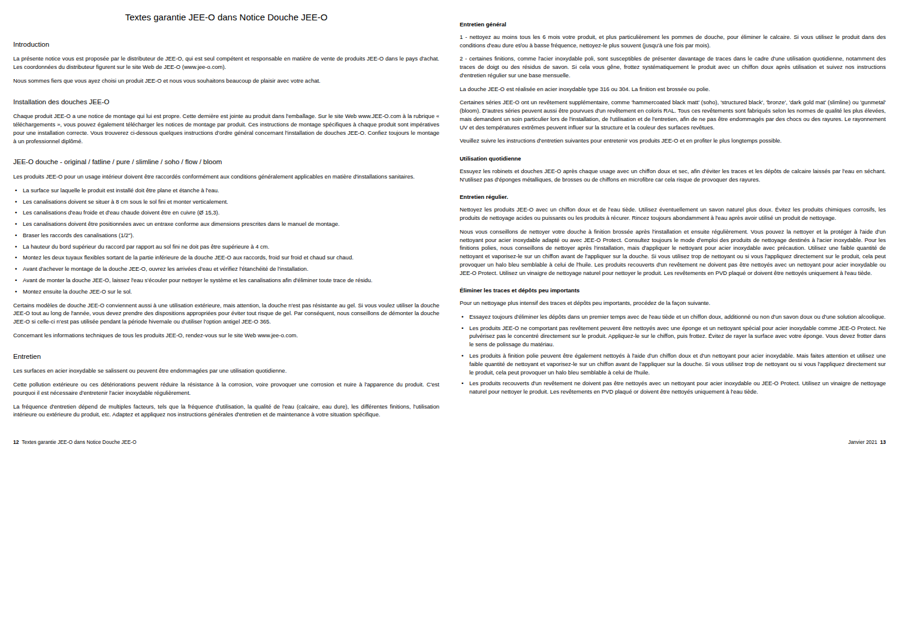Textes garantie JEE-O dans Notice Douche JEE-O
Introduction
La présente notice vous est proposée par le distributeur de JEE-O, qui est seul compétent et responsable en matière de vente de produits JEE-O dans le pays d'achat. Les coordonnées du distributeur figurent sur le site Web de JEE-O (www.jee-o.com).
Nous sommes fiers que vous ayez choisi un produit JEE-O et nous vous souhaitons beaucoup de plaisir avec votre achat.
Installation des douches JEE-O
Chaque produit JEE-O a une notice de montage qui lui est propre. Cette dernière est jointe au produit dans l'emballage. Sur le site Web www.JEE-O.com à la rubrique « téléchargements », vous pouvez également télécharger les notices de montage par produit. Ces instructions de montage spécifiques à chaque produit sont impératives pour une installation correcte. Vous trouverez ci-dessous quelques instructions d'ordre général concernant l'installation de douches JEE-O. Confiez toujours le montage à un professionnel diplômé.
JEE-O douche - original / fatline / pure / slimline / soho / flow / bloom
Les produits JEE-O pour un usage intérieur doivent être raccordés conformément aux conditions généralement applicables en matière d'installations sanitaires.
La surface sur laquelle le produit est installé doit être plane et étanche à l'eau.
Les canalisations doivent se situer à 8 cm sous le sol fini et monter verticalement.
Les canalisations d'eau froide et d'eau chaude doivent être en cuivre (Ø 15,3).
Les canalisations doivent être positionnées avec un entraxe conforme aux dimensions prescrites dans le manuel de montage.
Braser les raccords des canalisations (1/2").
La hauteur du bord supérieur du raccord par rapport au sol fini ne doit pas être supérieure à 4 cm.
Montez les deux tuyaux flexibles sortant de la partie inférieure de la douche JEE-O aux raccords, froid sur froid et chaud sur chaud.
Avant d'achever le montage de la douche JEE-O, ouvrez les arrivées d'eau et vérifiez l'étanchéité de l'installation.
Avant de monter la douche JEE-O, laissez l'eau s'écouler pour nettoyer le système et les canalisations afin d'éliminer toute trace de résidu.
Montez ensuite la douche JEE-O sur le sol.
Certains modèles de douche JEE-O conviennent aussi à une utilisation extérieure, mais attention, la douche n'est pas résistante au gel. Si vous voulez utiliser la douche JEE-O tout au long de l'année, vous devez prendre des dispositions appropriées pour éviter tout risque de gel. Par conséquent, nous conseillons de démonter la douche JEE-O si celle-ci n'est pas utilisée pendant la période hivernale ou d'utiliser l'option antigel JEE-O 365.
Concernant les informations techniques de tous les produits JEE-O, rendez-vous sur le site Web www.jee-o.com.
Entretien
Les surfaces en acier inoxydable se salissent ou peuvent être endommagées par une utilisation quotidienne.
Cette pollution extérieure ou ces détériorations peuvent réduire la résistance à la corrosion, voire provoquer une corrosion et nuire à l'apparence du produit. C'est pourquoi il est nécessaire d'entretenir l'acier inoxydable régulièrement.
La fréquence d'entretien dépend de multiples facteurs, tels que la fréquence d'utilisation, la qualité de l'eau (calcaire, eau dure), les différentes finitions, l'utilisation intérieure ou extérieure du produit, etc. Adaptez et appliquez nos instructions générales d'entretien et de maintenance à votre situation spécifique.
Entretien général
1 - nettoyez au moins tous les 6 mois votre produit, et plus particulièrement les pommes de douche, pour éliminer le calcaire. Si vous utilisez le produit dans des conditions d'eau dure et/ou à basse fréquence, nettoyez-le plus souvent (jusqu'à une fois par mois).
2 - certaines finitions, comme l'acier inoxydable poli, sont susceptibles de présenter davantage de traces dans le cadre d'une utilisation quotidienne, notamment des traces de doigt ou des résidus de savon. Si cela vous gêne, frottez systématiquement le produit avec un chiffon doux après utilisation et suivez nos instructions d'entretien régulier sur une base mensuelle.
La douche JEE-O est réalisée en acier inoxydable type 316 ou 304. La finition est brossée ou polie.
Certaines séries JEE-O ont un revêtement supplémentaire, comme 'hammercoated black matt' (soho), 'structured black', 'bronze', 'dark gold mat' (slimline) ou 'gunmetal' (bloom). D'autres séries peuvent aussi être pourvues d'un revêtement en coloris RAL. Tous ces revêtements sont fabriqués selon les normes de qualité les plus élevées, mais demandent un soin particulier lors de l'installation, de l'utilisation et de l'entretien, afin de ne pas être endommagés par des chocs ou des rayures. Le rayonnement UV et des températures extrêmes peuvent influer sur la structure et la couleur des surfaces revêtues.
Veuillez suivre les instructions d'entretien suivantes pour entretenir vos produits JEE-O et en profiter le plus longtemps possible.
Utilisation quotidienne
Essuyez les robinets et douches JEE-O après chaque usage avec un chiffon doux et sec, afin d'éviter les traces et les dépôts de calcaire laissés par l'eau en séchant. N'utilisez pas d'éponges métalliques, de brosses ou de chiffons en microfibre car cela risque de provoquer des rayures.
Entretien régulier.
Nettoyez les produits JEE-O avec un chiffon doux et de l'eau tiède. Utilisez éventuellement un savon naturel plus doux. Évitez les produits chimiques corrosifs, les produits de nettoyage acides ou puissants ou les produits à récurer. Rincez toujours abondamment à l'eau après avoir utilisé un produit de nettoyage.
Nous vous conseillons de nettoyer votre douche à finition brossée après l'installation et ensuite régulièrement. Vous pouvez la nettoyer et la protéger à l'aide d'un nettoyant pour acier inoxydable adapté ou avec JEE-O Protect. Consultez toujours le mode d'emploi des produits de nettoyage destinés à l'acier inoxydable. Pour les finitions polies, nous conseillons de nettoyer après l'installation, mais d'appliquer le nettoyant pour acier inoxydable avec précaution. Utilisez une faible quantité de nettoyant et vaporisez-le sur un chiffon avant de l'appliquer sur la douche. Si vous utilisez trop de nettoyant ou si vous l'appliquez directement sur le produit, cela peut provoquer un halo bleu semblable à celui de l'huile. Les produits recouverts d'un revêtement ne doivent pas être nettoyés avec un nettoyant pour acier inoxydable ou JEE-O Protect. Utilisez un vinaigre de nettoyage naturel pour nettoyer le produit. Les revêtements en PVD plaqué or doivent être nettoyés uniquement à l'eau tiède.
Éliminer les traces et dépôts peu importants
Pour un nettoyage plus intensif des traces et dépôts peu importants, procédez de la façon suivante.
Essayez toujours d'éliminer les dépôts dans un premier temps avec de l'eau tiède et un chiffon doux, additionné ou non d'un savon doux ou d'une solution alcoolique.
Les produits JEE-O ne comportant pas revêtement peuvent être nettoyés avec une éponge et un nettoyant spécial pour acier inoxydable comme JEE-O Protect. Ne pulvérisez pas le concentré directement sur le produit. Appliquez-le sur le chiffon, puis frottez. Évitez de rayer la surface avec votre éponge. Vous devez frotter dans le sens de polissage du matériau.
Les produits à finition polie peuvent être également nettoyés à l'aide d'un chiffon doux et d'un nettoyant pour acier inoxydable. Mais faites attention et utilisez une faible quantité de nettoyant et vaporisez-le sur un chiffon avant de l'appliquer sur la douche. Si vous utilisez trop de nettoyant ou si vous l'appliquez directement sur le produit, cela peut provoquer un halo bleu semblable à celui de l'huile.
Les produits recouverts d'un revêtement ne doivent pas être nettoyés avec un nettoyant pour acier inoxydable ou JEE-O Protect. Utilisez un vinaigre de nettoyage naturel pour nettoyer le produit. Les revêtements en PVD plaqué or doivent être nettoyés uniquement à l'eau tiède.
12 Textes garantie JEE-O dans Notice Douche JEE-O
Janvier 2021 13